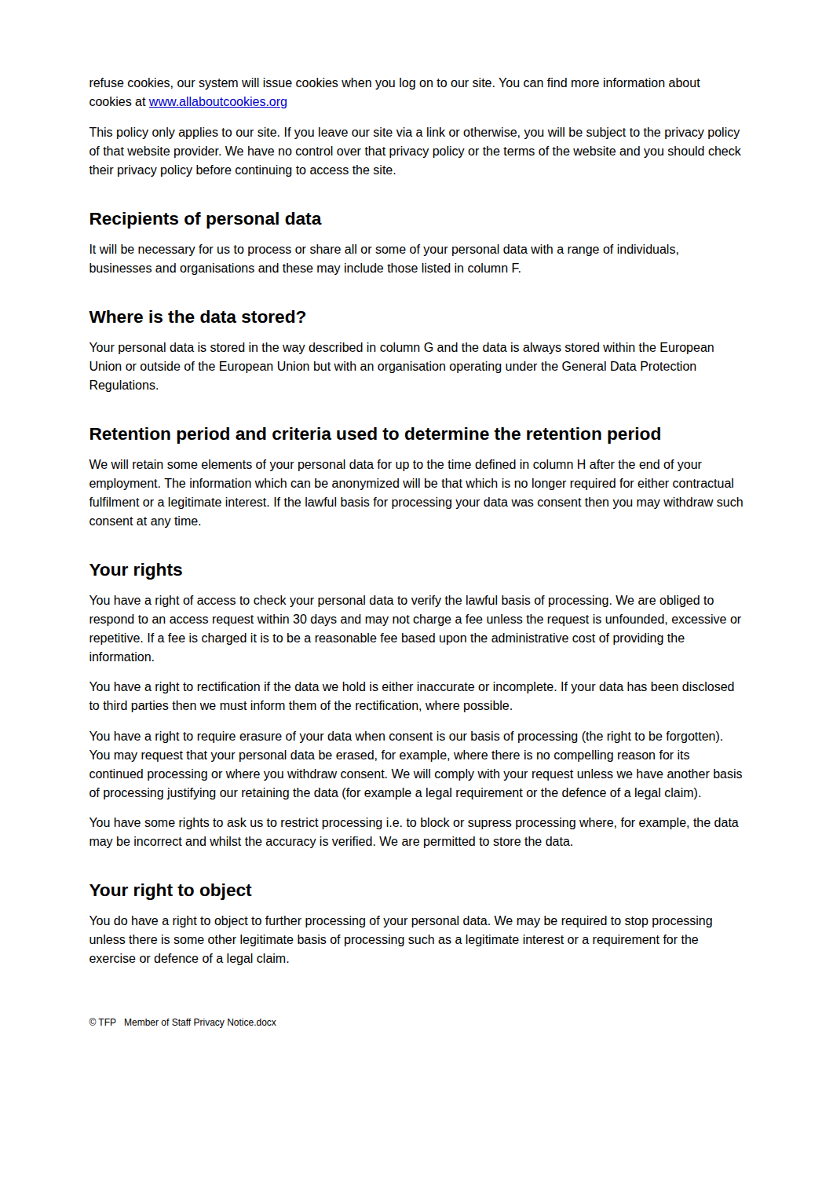refuse cookies, our system will issue cookies when you log on to our site. You can find more information about cookies at www.allaboutcookies.org
This policy only applies to our site. If you leave our site via a link or otherwise, you will be subject to the privacy policy of that website provider. We have no control over that privacy policy or the terms of the website and you should check their privacy policy before continuing to access the site.
Recipients of personal data
It will be necessary for us to process or share all or some of your personal data with a range of individuals, businesses and organisations and these may include those listed in column F.
Where is the data stored?
Your personal data is stored in the way described in column G and the data is always stored within the European Union or outside of the European Union but with an organisation operating under the General Data Protection Regulations.
Retention period and criteria used to determine the retention period
We will retain some elements of your personal data for up to the time defined in column H after the end of your employment. The information which can be anonymized will be that which is no longer required for either contractual fulfilment or a legitimate interest. If the lawful basis for processing your data was consent then you may withdraw such consent at any time.
Your rights
You have a right of access to check your personal data to verify the lawful basis of processing. We are obliged to respond to an access request within 30 days and may not charge a fee unless the request is unfounded, excessive or repetitive. If a fee is charged it is to be a reasonable fee based upon the administrative cost of providing the information.
You have a right to rectification if the data we hold is either inaccurate or incomplete. If your data has been disclosed to third parties then we must inform them of the rectification, where possible.
You have a right to require erasure of your data when consent is our basis of processing (the right to be forgotten). You may request that your personal data be erased, for example, where there is no compelling reason for its continued processing or where you withdraw consent. We will comply with your request unless we have another basis of processing justifying our retaining the data (for example a legal requirement or the defence of a legal claim).
You have some rights to ask us to restrict processing i.e. to block or supress processing where, for example, the data may be incorrect and whilst the accuracy is verified. We are permitted to store the data.
Your right to object
You do have a right to object to further processing of your personal data. We may be required to stop processing unless there is some other legitimate basis of processing such as a legitimate interest or a requirement for the exercise or defence of a legal claim.
© TFP Member of Staff Privacy Notice.docx